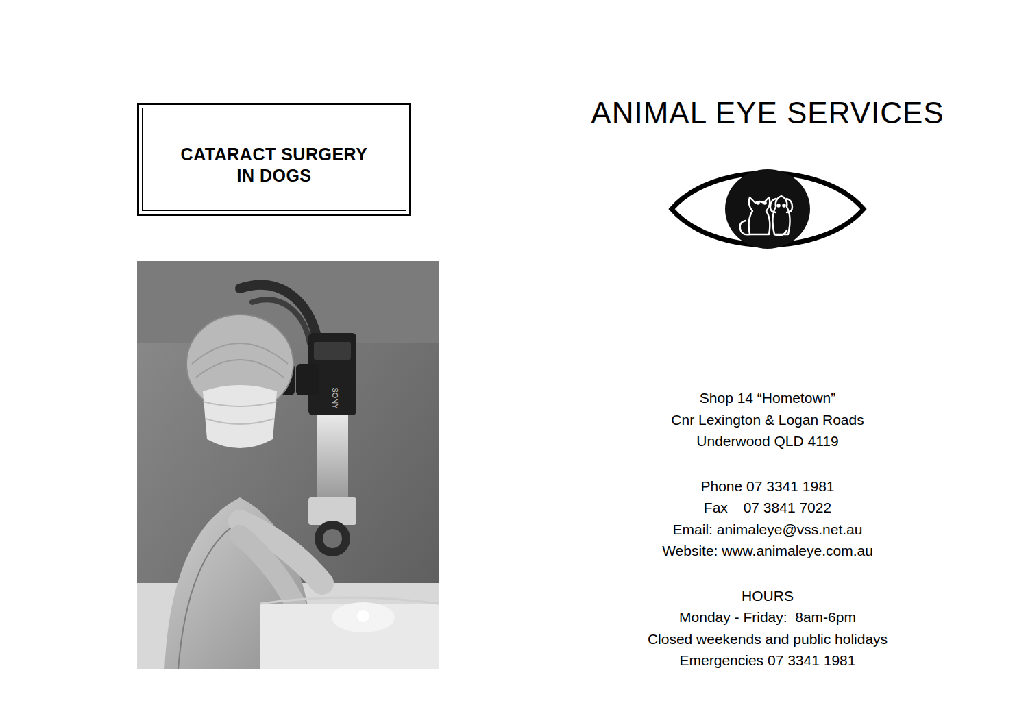CATARACT SURGERY
IN DOGS
SONY
ANIMAL EYE SERVICES
Shop 14 “Hometown”
Cnr Lexington & Logan Roads
Underwood QLD 4119
Phone 07 3341 1981
Fax 07 3841 7022
Email: animaleye@vss.net.au
Website: www.animaleye.com.au
HOURS Monday - Friday: 8am-6pm
Closed weekends and public holidays
Emergencies 07 3341 1981